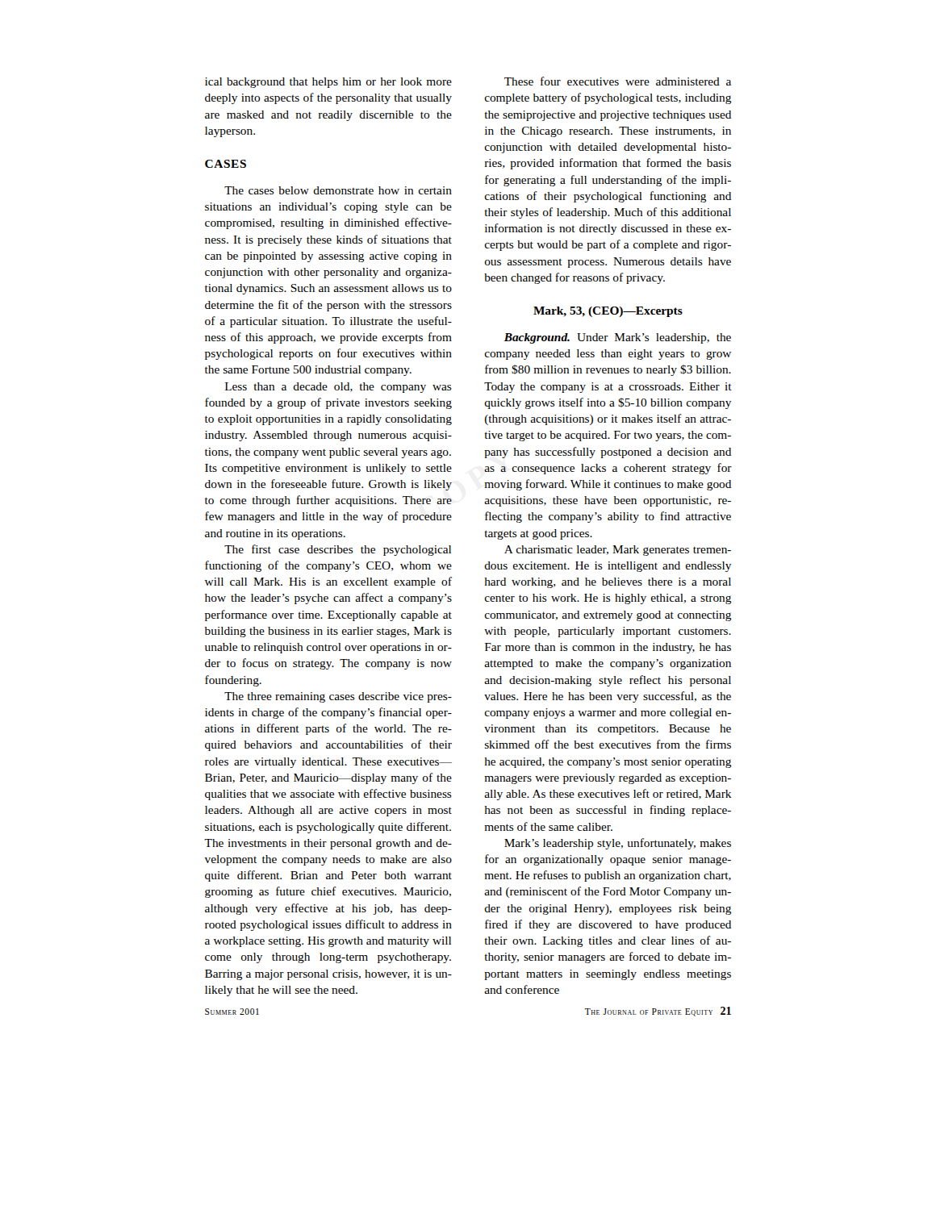COPY
ical background that helps him or her look more deeply into aspects of the personality that usually are masked and not readily discernible to the layperson.
CASES
The cases below demonstrate how in certain situations an individual’s coping style can be compromised, resulting in diminished effectiveness. It is precisely these kinds of situations that can be pinpointed by assessing active coping in conjunction with other personality and organizational dynamics. Such an assessment allows us to determine the fit of the person with the stressors of a particular situation. To illustrate the usefulness of this approach, we provide excerpts from psychological reports on four executives within the same Fortune 500 industrial company.
Less than a decade old, the company was founded by a group of private investors seeking to exploit opportunities in a rapidly consolidating industry. Assembled through numerous acquisitions, the company went public several years ago. Its competitive environment is unlikely to settle down in the foreseeable future. Growth is likely to come through further acquisitions. There are few managers and little in the way of procedure and routine in its operations.
The first case describes the psychological functioning of the company’s CEO, whom we will call Mark. His is an excellent example of how the leader’s psyche can affect a company’s performance over time. Exceptionally capable at building the business in its earlier stages, Mark is unable to relinquish control over operations in order to focus on strategy. The company is now foundering.
The three remaining cases describe vice presidents in charge of the company’s financial operations in different parts of the world. The required behaviors and accountabilities of their roles are virtually identical. These executives—Brian, Peter, and Mauricio—display many of the qualities that we associate with effective business leaders. Although all are active copers in most situations, each is psychologically quite different. The investments in their personal growth and development the company needs to make are also quite different. Brian and Peter both warrant grooming as future chief executives. Mauricio, although very effective at his job, has deep-rooted psychological issues difficult to address in a workplace setting. His growth and maturity will come only through long-term psychotherapy. Barring a major personal crisis, however, it is unlikely that he will see the need.
These four executives were administered a complete battery of psychological tests, including the semiprojective and projective techniques used in the Chicago research. These instruments, in conjunction with detailed developmental histories, provided information that formed the basis for generating a full understanding of the implications of their psychological functioning and their styles of leadership. Much of this additional information is not directly discussed in these excerpts but would be part of a complete and rigorous assessment process. Numerous details have been changed for reasons of privacy.
Mark, 53, (CEO)—Excerpts
Background. Under Mark’s leadership, the company needed less than eight years to grow from $80 million in revenues to nearly $3 billion. Today the company is at a crossroads. Either it quickly grows itself into a $5-10 billion company (through acquisitions) or it makes itself an attractive target to be acquired. For two years, the company has successfully postponed a decision and as a consequence lacks a coherent strategy for moving forward. While it continues to make good acquisitions, these have been opportunistic, reflecting the company’s ability to find attractive targets at good prices.
A charismatic leader, Mark generates tremendous excitement. He is intelligent and endlessly hard working, and he believes there is a moral center to his work. He is highly ethical, a strong communicator, and extremely good at connecting with people, particularly important customers. Far more than is common in the industry, he has attempted to make the company’s organization and decision-making style reflect his personal values. Here he has been very successful, as the company enjoys a warmer and more collegial environment than its competitors. Because he skimmed off the best executives from the firms he acquired, the company’s most senior operating managers were previously regarded as exceptionally able. As these executives left or retired, Mark has not been as successful in finding replacements of the same caliber.
Mark’s leadership style, unfortunately, makes for an organizationally opaque senior management. He refuses to publish an organization chart, and (reminiscent of the Ford Motor Company under the original Henry), employees risk being fired if they are discovered to have produced their own. Lacking titles and clear lines of authority, senior managers are forced to debate important matters in seemingly endless meetings and conference
Summer 2001
The Journal of Private Equity 21